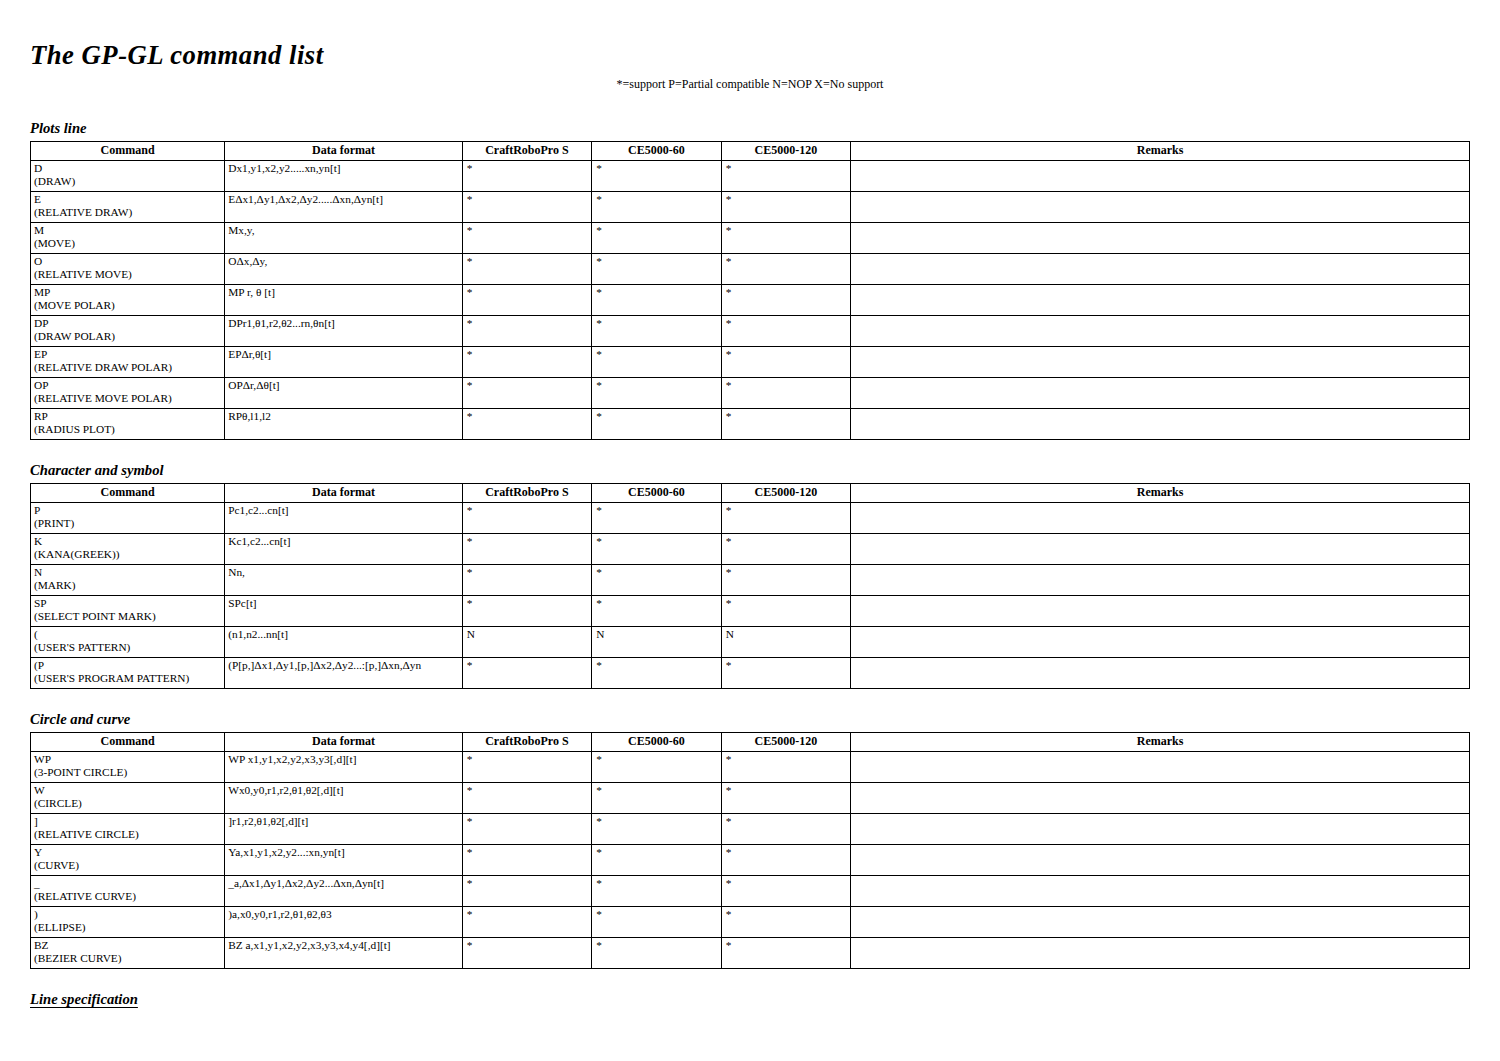The GP-GL command list
*=support P=Partial compatible N=NOP X=No support
Plots line
| Command | Data format | CraftRoboPro S | CE5000-60 | CE5000-120 | Remarks |
| --- | --- | --- | --- | --- | --- |
| D (DRAW) | Dx1,y1,x2,y2.....xn,yn[t] | * | * | * | |
| E (RELATIVE DRAW) | EΔx1,Δy1,Δx2,Δy2.....Δxn,Δyn[t] | * | * | * | |
| M (MOVE) | Mx,y, | * | * | * | |
| O (RELATIVE MOVE) | OΔx,Δy, | * | * | * | |
| MP (MOVE POLAR) | MP r, θ [t] | * | * | * | |
| DP (DRAW POLAR) | DPr1,θ1,r2,θ2...rn,θn[t] | * | * | * | |
| EP (RELATIVE DRAW POLAR) | EPΔr,θ[t] | * | * | * | |
| OP (RELATIVE MOVE POLAR) | OPΔr,Δθ[t] | * | * | * | |
| RP (RADIUS PLOT) | RPθ,l1,l2 | * | * | * | |
Character and symbol
| Command | Data format | CraftRoboPro S | CE5000-60 | CE5000-120 | Remarks |
| --- | --- | --- | --- | --- | --- |
| P (PRINT) | Pc1,c2...cn[t] | * | * | * | |
| K (KANA(GREEK)) | Kc1,c2...cn[t] | * | * | * | |
| N (MARK) | Nn, | * | * | * | |
| SP (SELECT POINT MARK) | SPc[t] | * | * | * | |
| ( (USER'S PATTERN) | (n1,n2...nn[t] | N | N | N | |
| (P (USER'S PROGRAM PATTERN) | (P[p,]Δx1,Δy1,[p,]Δx2,Δy2...:[p,]Δxn,Δyn | * | * | * | |
Circle and curve
| Command | Data format | CraftRoboPro S | CE5000-60 | CE5000-120 | Remarks |
| --- | --- | --- | --- | --- | --- |
| WP (3-POINT CIRCLE) | WP x1,y1,x2,y2,x3,y3[,d][t] | * | * | * | |
| W (CIRCLE) | Wx0,y0,r1,r2,θ1,θ2[,d][t] | * | * | * | |
| ] (RELATIVE CIRCLE) | ]r1,r2,θ1,θ2[,d][t] | * | * | * | |
| Y (CURVE) | Ya,x1,y1,x2,y2...:xn,yn[t] | * | * | * | |
| _ (RELATIVE CURVE) | _a,Δx1,Δy1,Δx2,Δy2...Δxn,Δyn[t] | * | * | * | |
| ) (ELLIPSE) | )a,x0,y0,r1,r2,θ1,θ2,θ3 | * | * | * | |
| BZ (BEZIER CURVE) | BZ a,x1,y1,x2,y2,x3,y3,x4,y4[,d][t] | * | * | * | |
Line specification